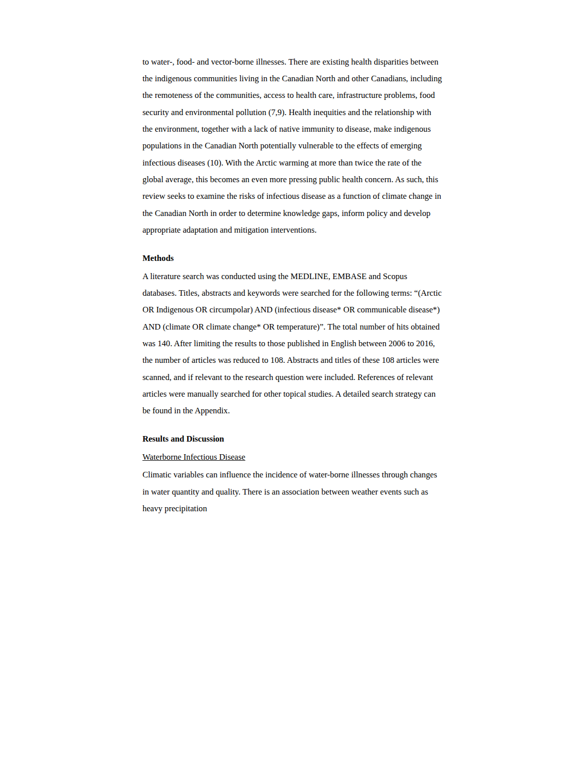to water-, food- and vector-borne illnesses. There are existing health disparities between the indigenous communities living in the Canadian North and other Canadians, including the remoteness of the communities, access to health care, infrastructure problems, food security and environmental pollution (7,9). Health inequities and the relationship with the environment, together with a lack of native immunity to disease, make indigenous populations in the Canadian North potentially vulnerable to the effects of emerging infectious diseases (10). With the Arctic warming at more than twice the rate of the global average, this becomes an even more pressing public health concern. As such, this review seeks to examine the risks of infectious disease as a function of climate change in the Canadian North in order to determine knowledge gaps, inform policy and develop appropriate adaptation and mitigation interventions.
Methods
A literature search was conducted using the MEDLINE, EMBASE and Scopus databases. Titles, abstracts and keywords were searched for the following terms: “(Arctic OR Indigenous OR circumpolar) AND (infectious disease* OR communicable disease*) AND (climate OR climate change* OR temperature)”. The total number of hits obtained was 140. After limiting the results to those published in English between 2006 to 2016, the number of articles was reduced to 108. Abstracts and titles of these 108 articles were scanned, and if relevant to the research question were included. References of relevant articles were manually searched for other topical studies. A detailed search strategy can be found in the Appendix.
Results and Discussion
Waterborne Infectious Disease
Climatic variables can influence the incidence of water-borne illnesses through changes in water quantity and quality. There is an association between weather events such as heavy precipitation